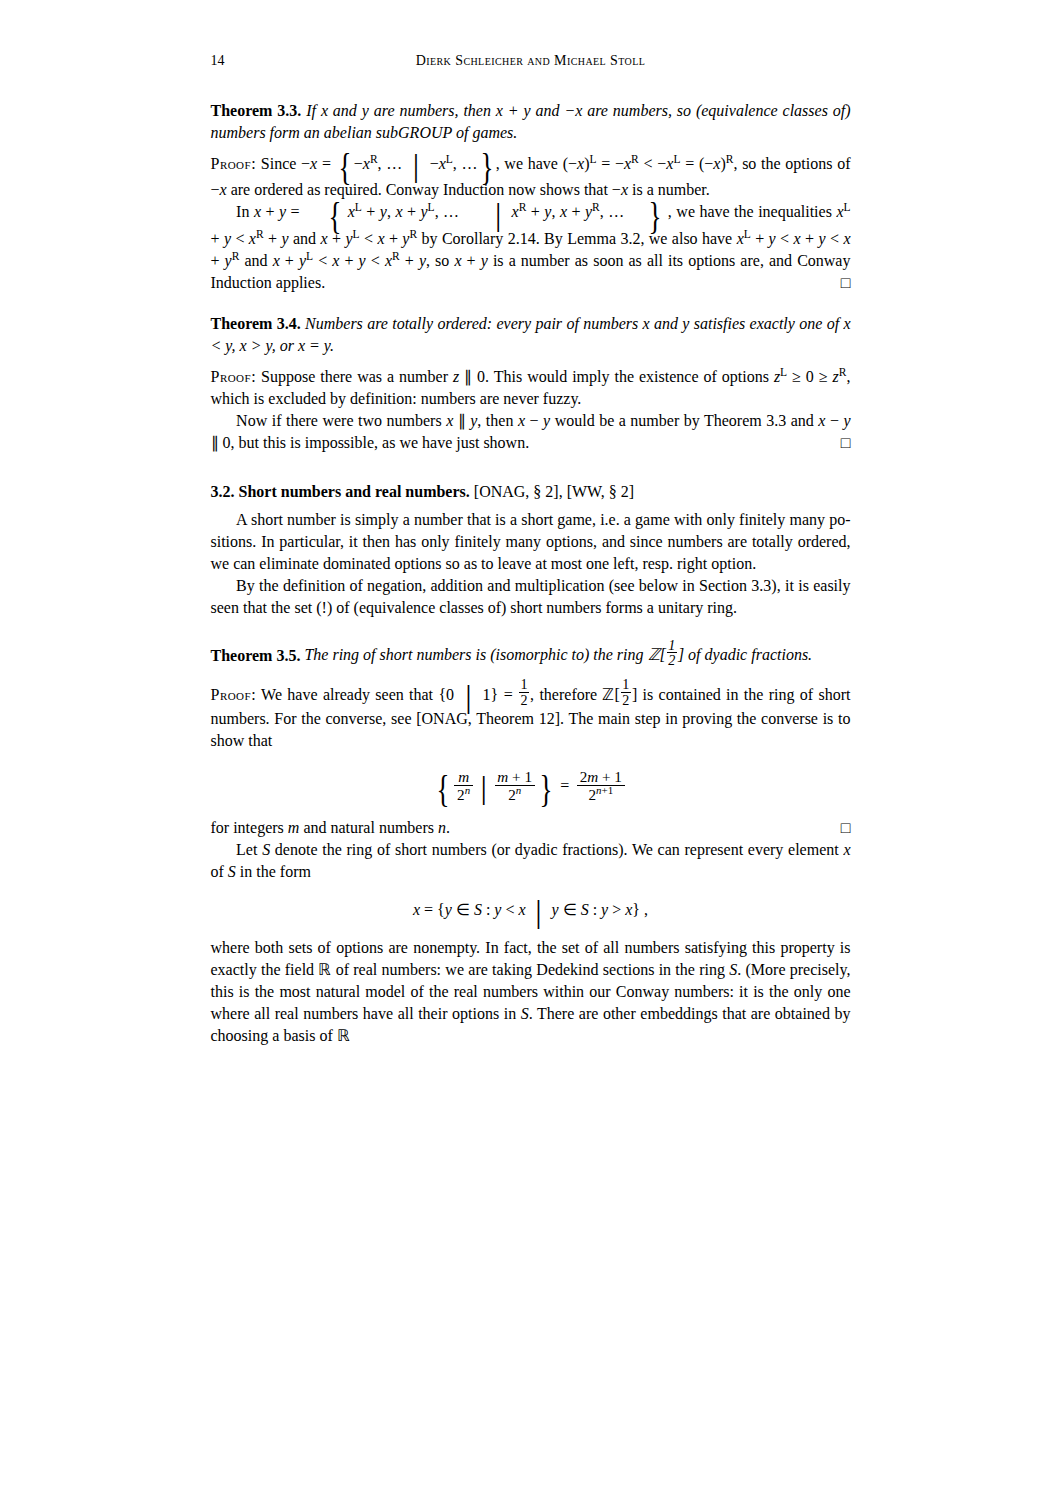14 Dierk Schleicher and Michael Stoll
Theorem 3.3. If x and y are numbers, then x + y and −x are numbers, so (equivalence classes of) numbers form an abelian subGROUP of games.
Proof: Since −x = {−xR, … | −xL, …}, we have (−x)L = −xR < −xL = (−x)R, so the options of −x are ordered as required. Conway Induction now shows that −x is a number.
In x + y = {xL + y, x + yL, … | xR + y, x + yR, …}, we have the inequalities xL + y < xR + y and x + yL < x + yR by Corollary 2.14. By Lemma 3.2, we also have xL + y < x + y < x + yR and x + yL < x + y < xR + y, so x + y is a number as soon as all its options are, and Conway Induction applies. □
Theorem 3.4. Numbers are totally ordered: every pair of numbers x and y satisfies exactly one of x < y, x > y, or x = y.
Proof: Suppose there was a number z ∥ 0. This would imply the existence of options zL ≥ 0 ≥ zR, which is excluded by definition: numbers are never fuzzy.
Now if there were two numbers x ∥ y, then x − y would be a number by Theorem 3.3 and x − y ∥ 0, but this is impossible, as we have just shown. □
3.2. Short numbers and real numbers. [ONAG, § 2], [WW, § 2]
A short number is simply a number that is a short game, i.e. a game with only finitely many positions. In particular, it then has only finitely many options, and since numbers are totally ordered, we can eliminate dominated options so as to leave at most one left, resp. right option.
By the definition of negation, addition and multiplication (see below in Section 3.3), it is easily seen that the set (!) of (equivalence classes of) short numbers forms a unitary ring.
Theorem 3.5. The ring of short numbers is (isomorphic to) the ring ℤ[12] of dyadic fractions.
Proof: We have already seen that {0 | 1} = 12, therefore ℤ[12] is contained in the ring of short numbers. For the converse, see [ONAG, Theorem 12]. The main step in proving the converse is to show that
{m 2n|m + 12n}=2m + 12n+1
for integers m and natural numbers n. □
Let S denote the ring of short numbers (or dyadic fractions). We can represent every element x of S in the form
x = {y ∈ S : y < x | y ∈ S : y > x} ,
where both sets of options are nonempty. In fact, the set of all numbers satisfying this property is exactly the field ℝ of real numbers: we are taking Dedekind sections in the ring S. (More precisely, this is the most natural model of the real numbers within our Conway numbers: it is the only one where all real numbers have all their options in S. There are other embeddings that are obtained by choosing a basis of ℝ